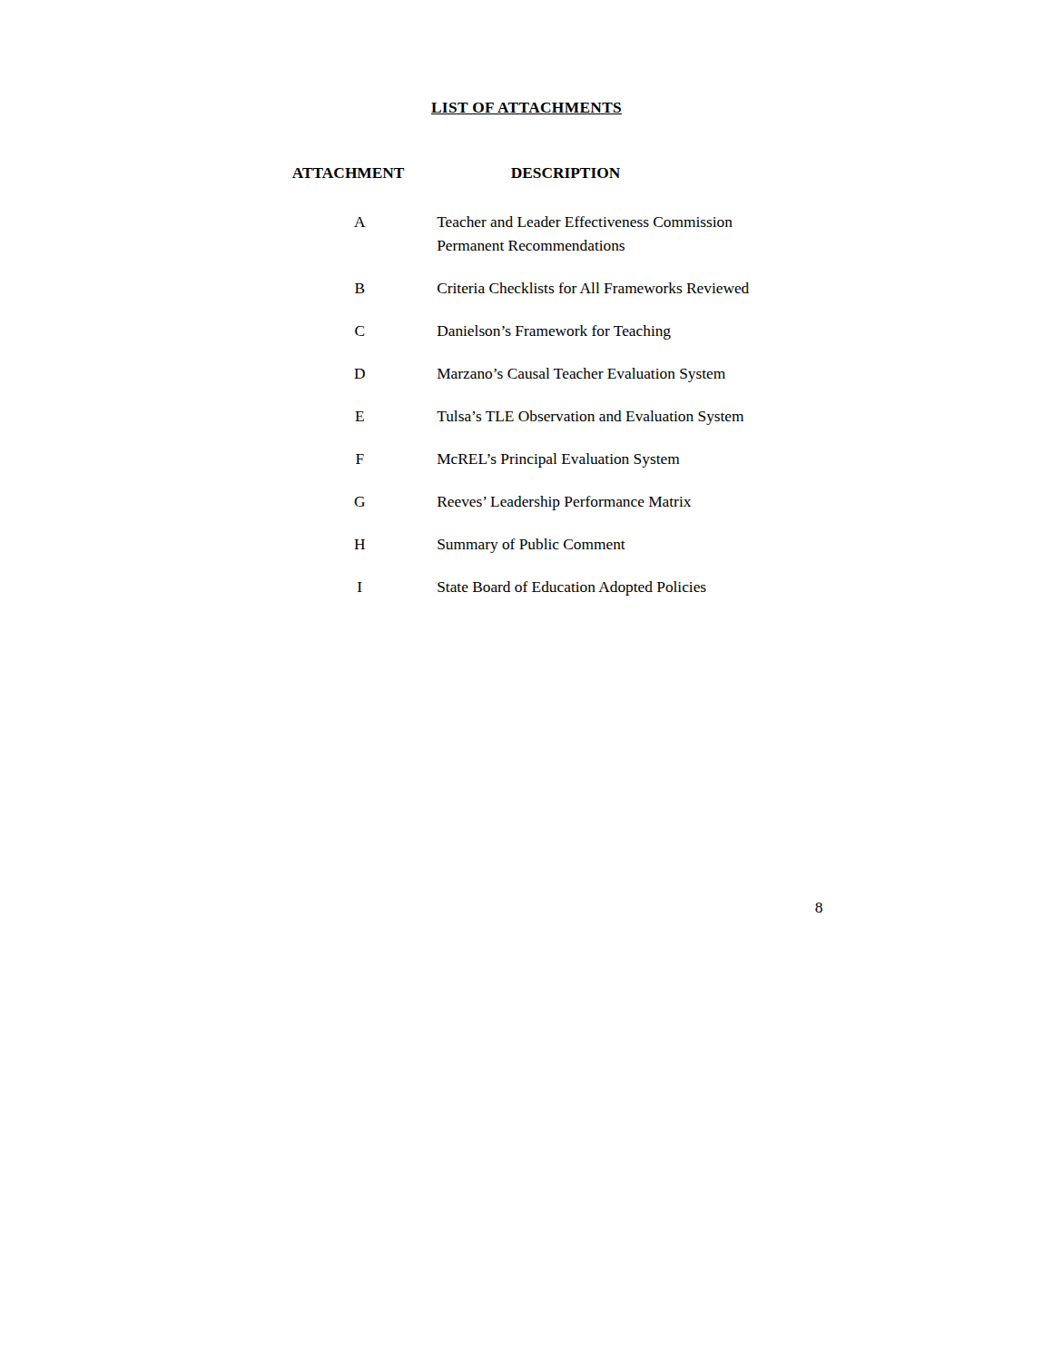LIST OF ATTACHMENTS
| ATTACHMENT | DESCRIPTION |
| --- | --- |
| A | Teacher and Leader Effectiveness Commission Permanent Recommendations |
| B | Criteria Checklists for All Frameworks Reviewed |
| C | Danielson’s Framework for Teaching |
| D | Marzano’s Causal Teacher Evaluation System |
| E | Tulsa’s TLE Observation and Evaluation System |
| F | McREL’s Principal Evaluation System |
| G | Reeves’ Leadership Performance Matrix |
| H | Summary of Public Comment |
| I | State Board of Education Adopted Policies |
8